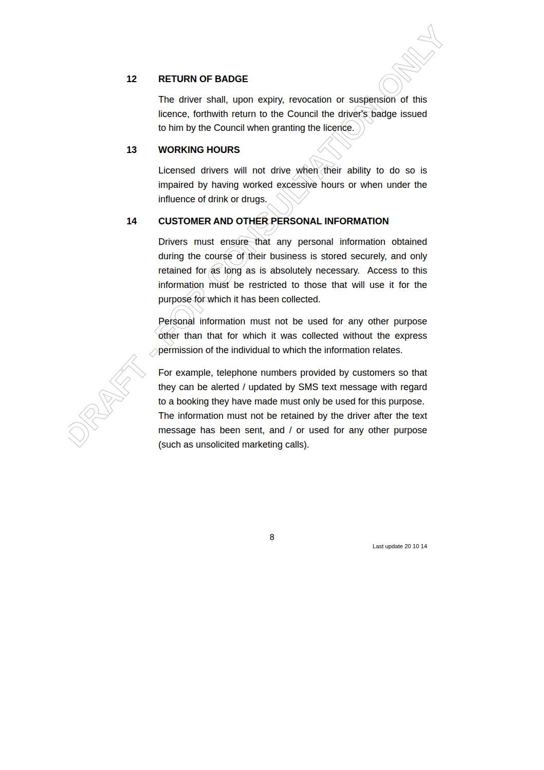DRAFT - FOR CONSULTATION ONLY
12 RETURN OF BADGE
The driver shall, upon expiry, revocation or suspension of this licence, forthwith return to the Council the driver's badge issued to him by the Council when granting the licence.
13 WORKING HOURS
Licensed drivers will not drive when their ability to do so is impaired by having worked excessive hours or when under the influence of drink or drugs.
14 CUSTOMER AND OTHER PERSONAL INFORMATION
Drivers must ensure that any personal information obtained during the course of their business is stored securely, and only retained for as long as is absolutely necessary. Access to this information must be restricted to those that will use it for the purpose for which it has been collected.
Personal information must not be used for any other purpose other than that for which it was collected without the express permission of the individual to which the information relates.
For example, telephone numbers provided by customers so that they can be alerted / updated by SMS text message with regard to a booking they have made must only be used for this purpose. The information must not be retained by the driver after the text message has been sent, and / or used for any other purpose (such as unsolicited marketing calls).
8
Last update 20 10 14